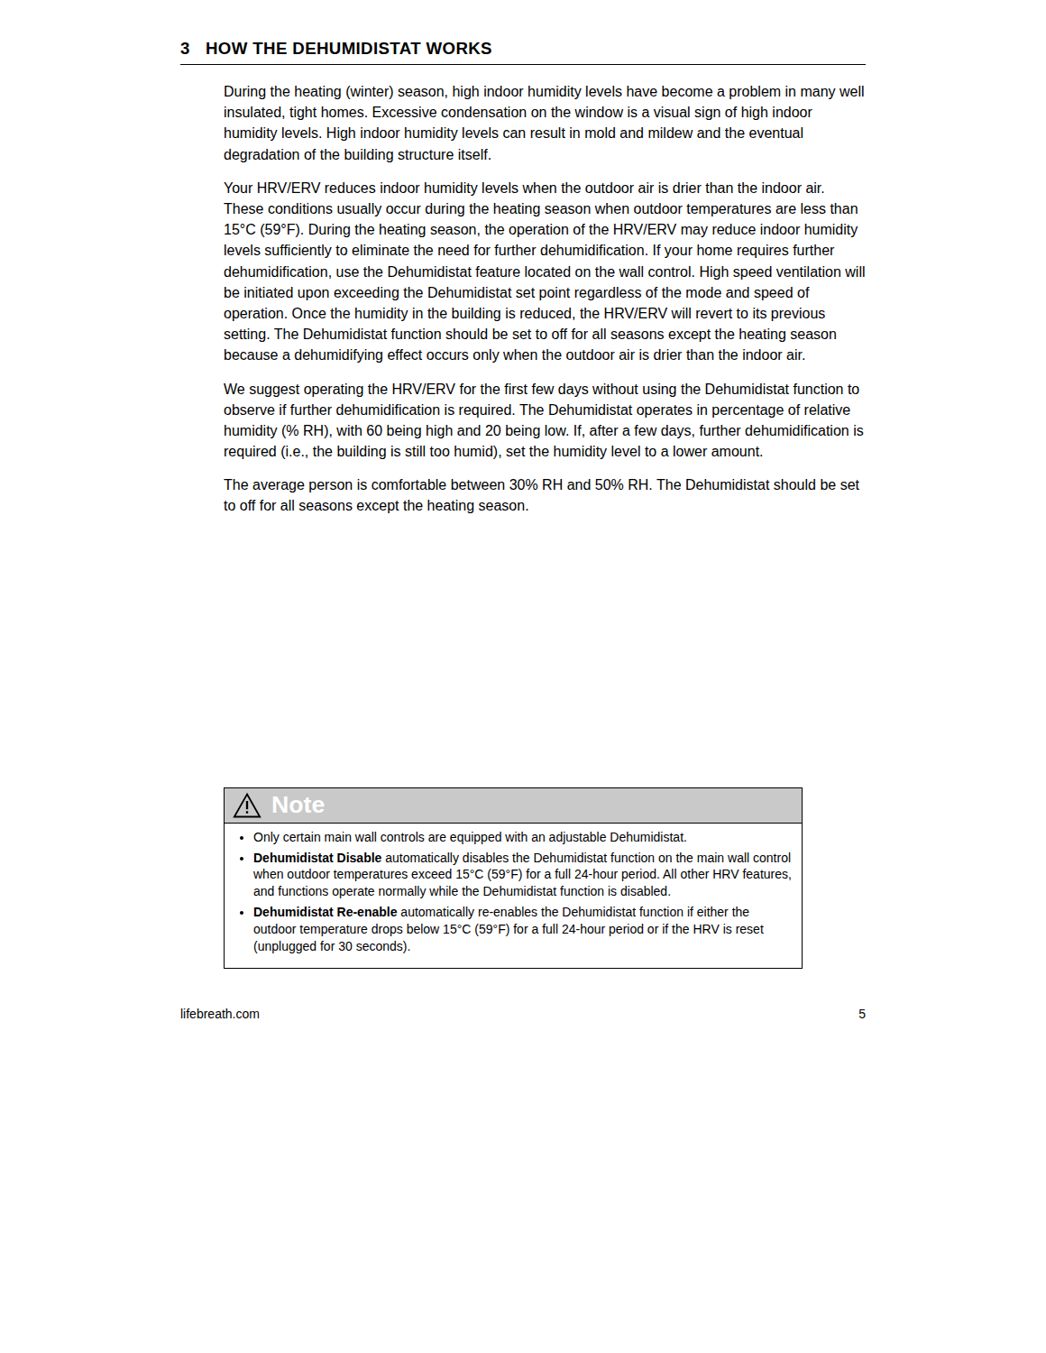3 HOW THE DEHUMIDISTAT WORKS
During the heating (winter) season, high indoor humidity levels have become a problem in many well insulated, tight homes. Excessive condensation on the window is a visual sign of high indoor humidity levels. High indoor humidity levels can result in mold and mildew and the eventual degradation of the building structure itself.
Your HRV/ERV reduces indoor humidity levels when the outdoor air is drier than the indoor air. These conditions usually occur during the heating season when outdoor temperatures are less than 15°C (59°F). During the heating season, the operation of the HRV/ERV may reduce indoor humidity levels sufficiently to eliminate the need for further dehumidification. If your home requires further dehumidification, use the Dehumidistat feature located on the wall control. High speed ventilation will be initiated upon exceeding the Dehumidistat set point regardless of the mode and speed of operation. Once the humidity in the building is reduced, the HRV/ERV will revert to its previous setting. The Dehumidistat function should be set to off for all seasons except the heating season because a dehumidifying effect occurs only when the outdoor air is drier than the indoor air.
We suggest operating the HRV/ERV for the first few days without using the Dehumidistat function to observe if further dehumidification is required. The Dehumidistat operates in percentage of relative humidity (% RH), with 60 being high and 20 being low. If, after a few days, further dehumidification is required (i.e., the building is still too humid), set the humidity level to a lower amount.
The average person is comfortable between 30% RH and 50% RH. The Dehumidistat should be set to off for all seasons except the heating season.
Note
Only certain main wall controls are equipped with an adjustable Dehumidistat.
Dehumidistat Disable automatically disables the Dehumidistat function on the main wall control when outdoor temperatures exceed 15°C (59°F) for a full 24-hour period. All other HRV features, and functions operate normally while the Dehumidistat function is disabled.
Dehumidistat Re-enable automatically re-enables the Dehumidistat function if either the outdoor temperature drops below 15°C (59°F) for a full 24-hour period or if the HRV is reset (unplugged for 30 seconds).
lifebreath.com
5